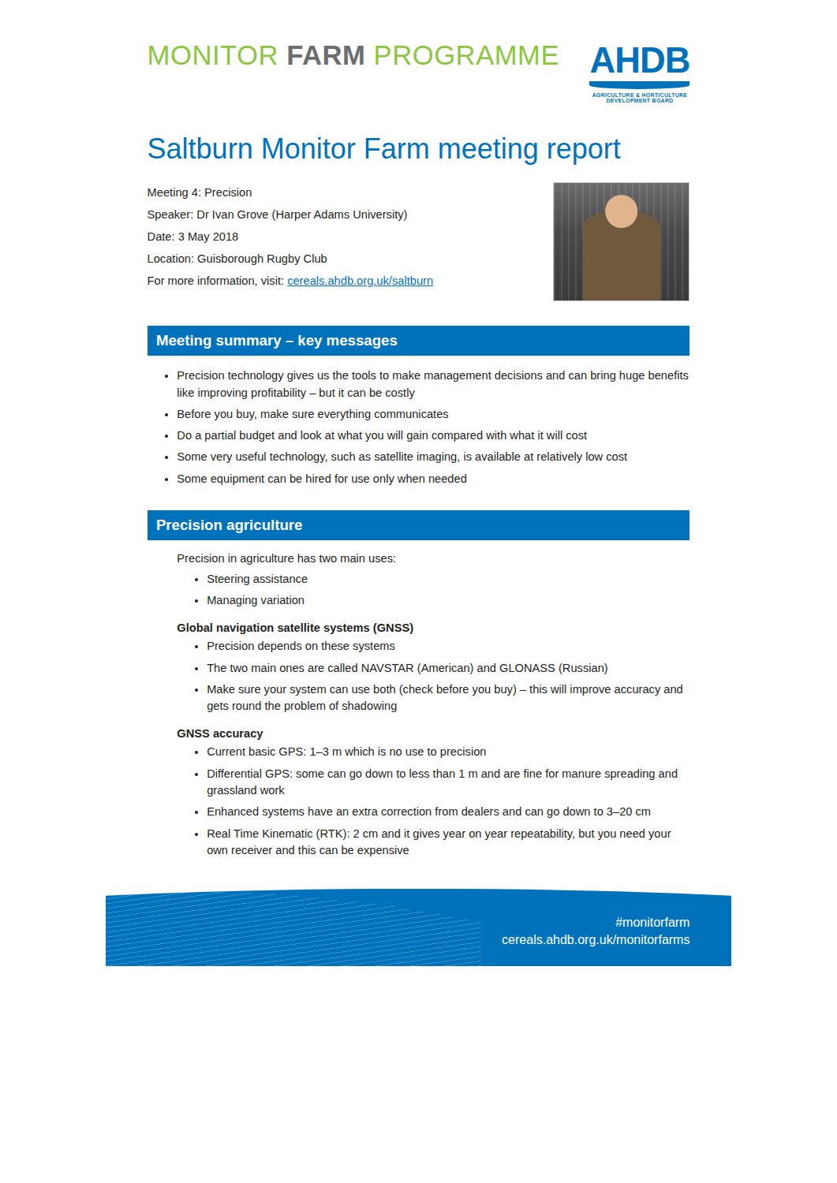MONITOR FARM PROGRAMME
AHDB
AGRICULTURE & HORTICULTURE
DEVELOPMENT BOARD
Saltburn Monitor Farm meeting report
Meeting 4: Precision
Speaker: Dr Ivan Grove (Harper Adams University)
Date: 3 May 2018
Location: Guisborough Rugby Club
For more information, visit: cereals.ahdb.org.uk/saltburn
Meeting summary – key messages
Precision technology gives us the tools to make management decisions and can bring huge benefits like improving profitability – but it can be costly
Before you buy, make sure everything communicates
Do a partial budget and look at what you will gain compared with what it will cost
Some very useful technology, such as satellite imaging, is available at relatively low cost
Some equipment can be hired for use only when needed
Precision agriculture
Precision in agriculture has two main uses:
Steering assistance
Managing variation
Global navigation satellite systems (GNSS)
Precision depends on these systems
The two main ones are called NAVSTAR (American) and GLONASS (Russian)
Make sure your system can use both (check before you buy) – this will improve accuracy and gets round the problem of shadowing
GNSS accuracy
Current basic GPS: 1–3 m which is no use to precision
Differential GPS: some can go down to less than 1 m and are fine for manure spreading and grassland work
Enhanced systems have an extra correction from dealers and can go down to 3–20 cm
Real Time Kinematic (RTK): 2 cm and it gives year on year repeatability, but you need your own receiver and this can be expensive
#monitorfarm
cereals.ahdb.org.uk/monitorfarms